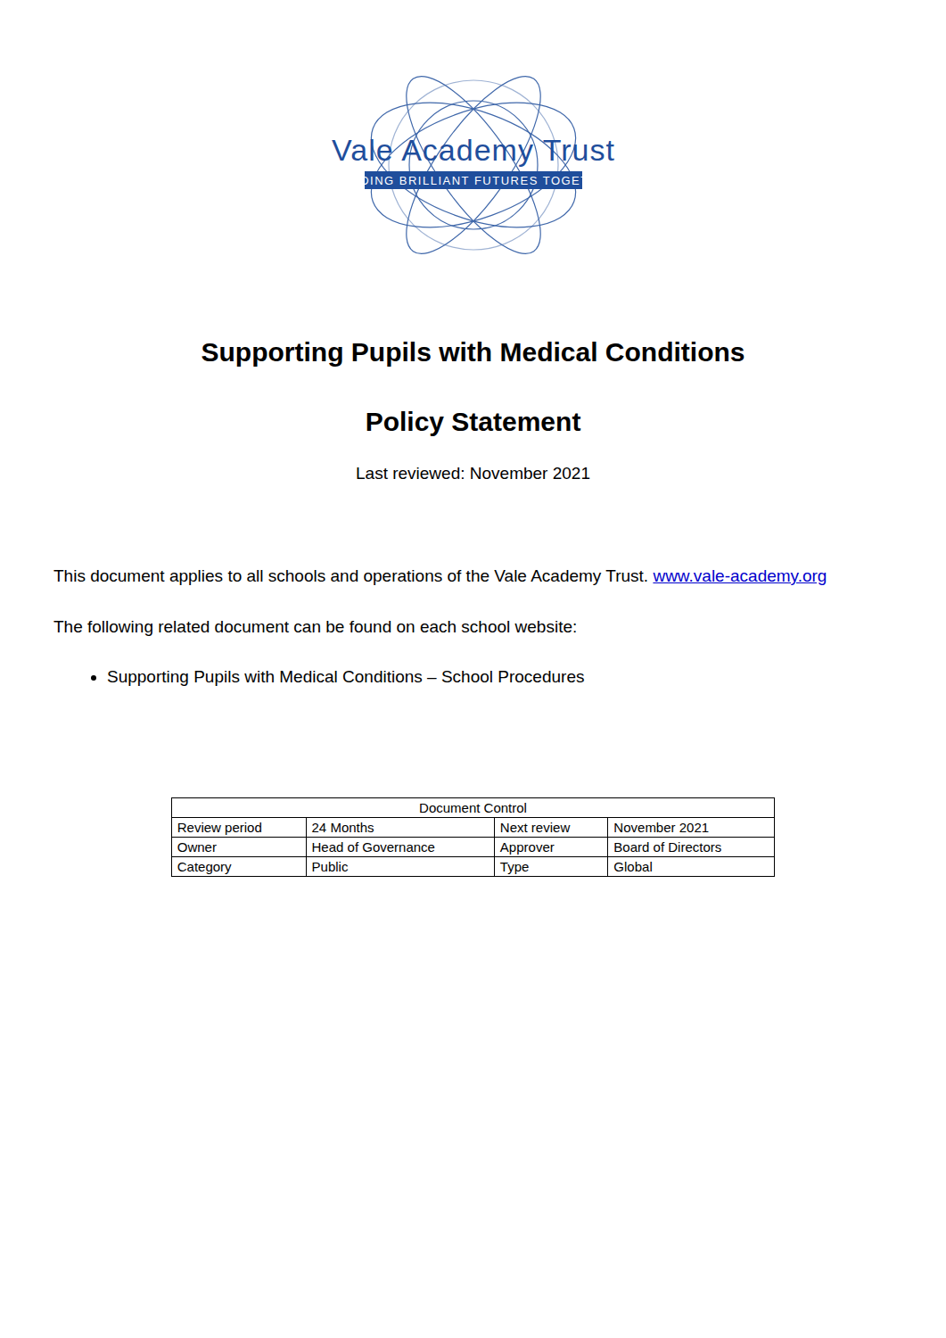Vale Academy Trust BUILDING BRILLIANT FUTURES TOGETHER
Supporting Pupils with Medical Conditions
Policy Statement
Last reviewed: November 2021
This document applies to all schools and operations of the Vale Academy Trust. www.vale-academy.org
The following related document can be found on each school website:
Supporting Pupils with Medical Conditions – School Procedures
Document Control
| Review period | 24 Months | Next review | November 2021 |
| Owner | Head of Governance | Approver | Board of Directors |
| Category | Public | Type | Global |